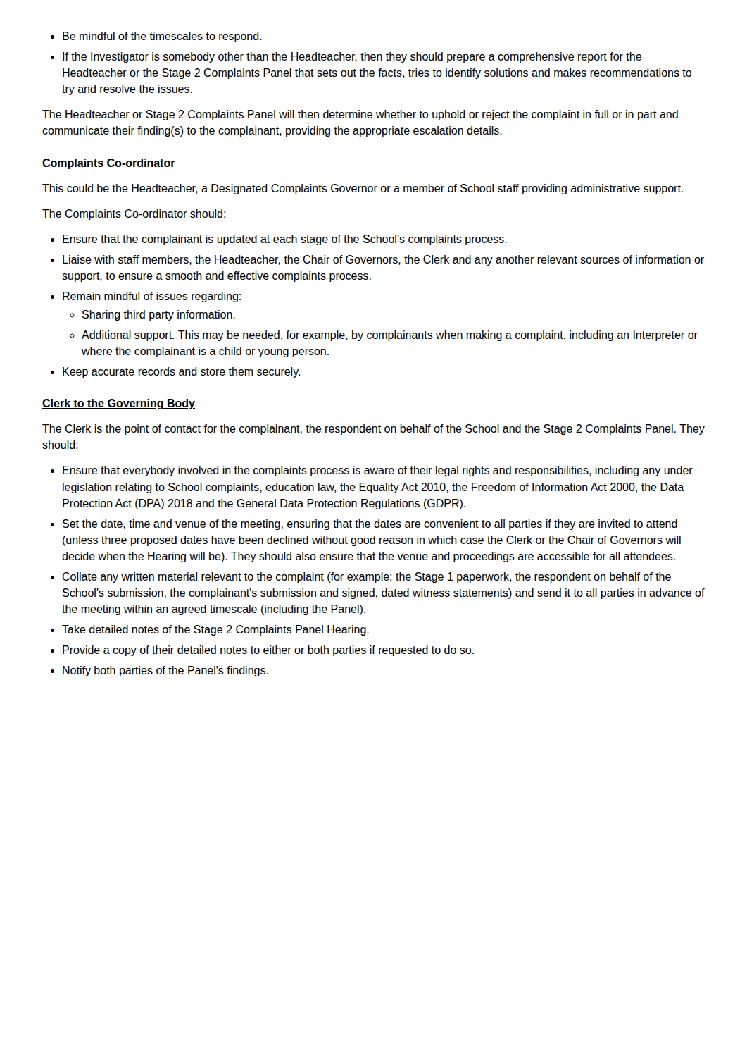Be mindful of the timescales to respond.
If the Investigator is somebody other than the Headteacher, then they should prepare a comprehensive report for the Headteacher or the Stage 2 Complaints Panel that sets out the facts, tries to identify solutions and makes recommendations to try and resolve the issues.
The Headteacher or Stage 2 Complaints Panel will then determine whether to uphold or reject the complaint in full or in part and communicate their finding(s) to the complainant, providing the appropriate escalation details.
Complaints Co-ordinator
This could be the Headteacher, a Designated Complaints Governor or a member of School staff providing administrative support.
The Complaints Co-ordinator should:
Ensure that the complainant is updated at each stage of the School's complaints process.
Liaise with staff members, the Headteacher, the Chair of Governors, the Clerk and any another relevant sources of information or support, to ensure a smooth and effective complaints process.
Remain mindful of issues regarding:
Sharing third party information.
Additional support. This may be needed, for example, by complainants when making a complaint, including an Interpreter or where the complainant is a child or young person.
Keep accurate records and store them securely.
Clerk to the Governing Body
The Clerk is the point of contact for the complainant, the respondent on behalf of the School and the Stage 2 Complaints Panel. They should:
Ensure that everybody involved in the complaints process is aware of their legal rights and responsibilities, including any under legislation relating to School complaints, education law, the Equality Act 2010, the Freedom of Information Act 2000, the Data Protection Act (DPA) 2018 and the General Data Protection Regulations (GDPR).
Set the date, time and venue of the meeting, ensuring that the dates are convenient to all parties if they are invited to attend (unless three proposed dates have been declined without good reason in which case the Clerk or the Chair of Governors will decide when the Hearing will be). They should also ensure that the venue and proceedings are accessible for all attendees.
Collate any written material relevant to the complaint (for example; the Stage 1 paperwork, the respondent on behalf of the School's submission, the complainant's submission and signed, dated witness statements) and send it to all parties in advance of the meeting within an agreed timescale (including the Panel).
Take detailed notes of the Stage 2 Complaints Panel Hearing.
Provide a copy of their detailed notes to either or both parties if requested to do so.
Notify both parties of the Panel's findings.